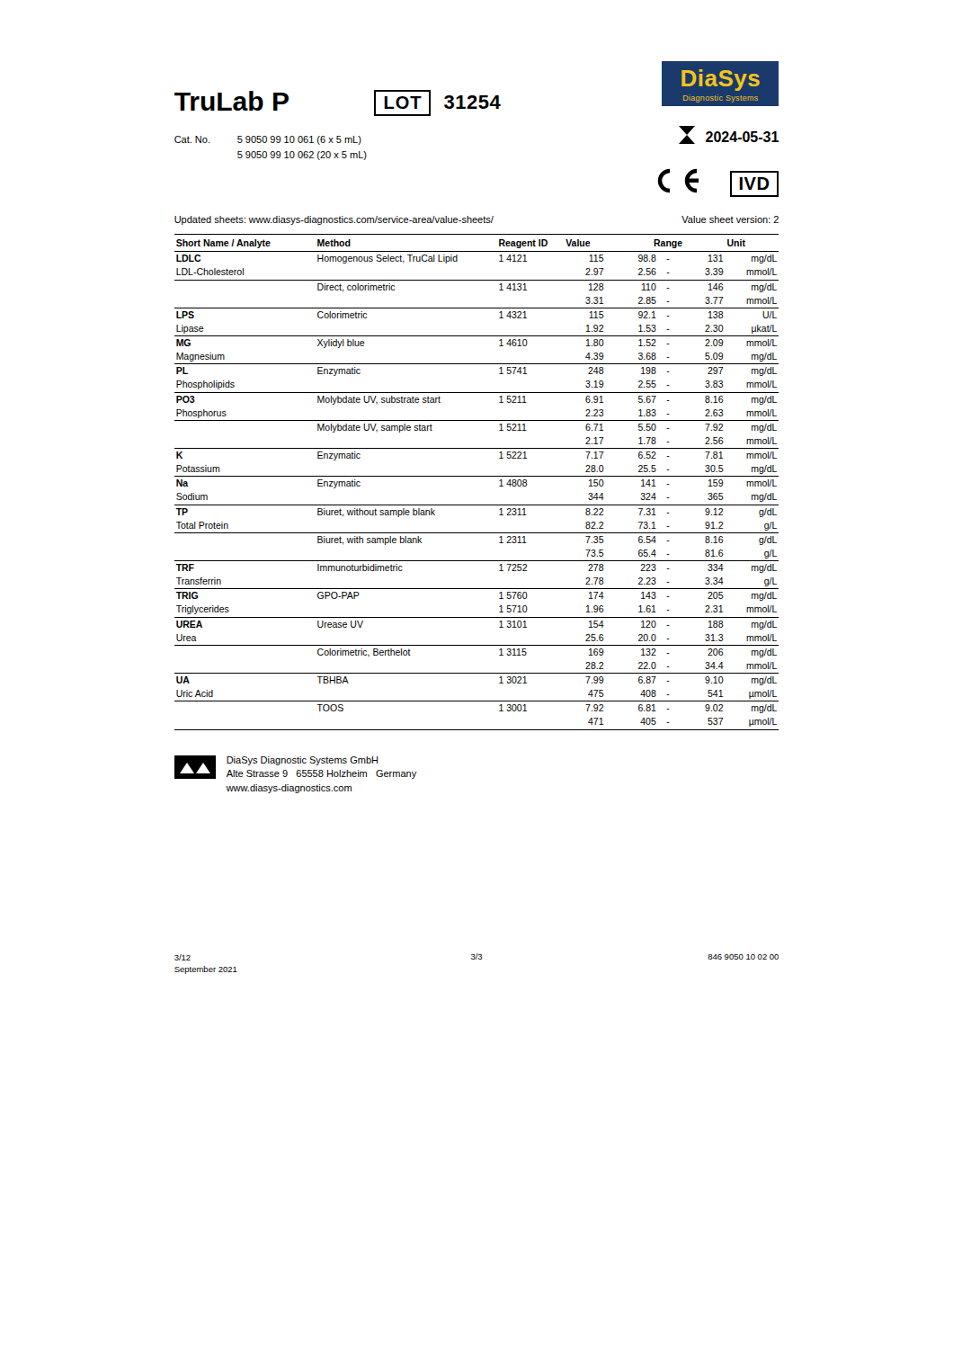DiaSys
Diagnostic Systems
TruLab P
LOT 31254
Cat. No. 5 9050 99 10 061 (6 x 5 mL)
5 9050 99 10 062 (20 x 5 mL)
2024-05-31
IVD
Updated sheets: www.diasys-diagnostics.com/service-area/value-sheets/ Value sheet version: 2
| Short Name / Analyte | Method | Reagent ID | Value | Range | Unit |
| --- | --- | --- | --- | --- | --- |
| LDLC | Homogenous Select, TruCal Lipid | 1 4121 | 115 | 98.8 | - | 131 | mg/dL |
| LDL-Cholesterol | | | 2.97 | 2.56 | - | 3.39 | mmol/L |
| | Direct, colorimetric | 1 4131 | 128 | 110 | - | 146 | mg/dL |
| | | | 3.31 | 2.85 | - | 3.77 | mmol/L |
| LPS | Colorimetric | 1 4321 | 115 | 92.1 | - | 138 | U/L |
| Lipase | | | 1.92 | 1.53 | - | 2.30 | µkat/L |
| MG | Xylidyl blue | 1 4610 | 1.80 | 1.52 | - | 2.09 | mmol/L |
| Magnesium | | | 4.39 | 3.68 | - | 5.09 | mg/dL |
| PL | Enzymatic | 1 5741 | 248 | 198 | - | 297 | mg/dL |
| Phospholipids | | | 3.19 | 2.55 | - | 3.83 | mmol/L |
| PO3 | Molybdate UV, substrate start | 1 5211 | 6.91 | 5.67 | - | 8.16 | mg/dL |
| Phosphorus | | | 2.23 | 1.83 | - | 2.63 | mmol/L |
| | Molybdate UV, sample start | 1 5211 | 6.71 | 5.50 | - | 7.92 | mg/dL |
| | | | 2.17 | 1.78 | - | 2.56 | mmol/L |
| K | Enzymatic | 1 5221 | 7.17 | 6.52 | - | 7.81 | mmol/L |
| Potassium | | | 28.0 | 25.5 | - | 30.5 | mg/dL |
| Na | Enzymatic | 1 4808 | 150 | 141 | - | 159 | mmol/L |
| Sodium | | | 344 | 324 | - | 365 | mg/dL |
| TP | Biuret, without sample blank | 1 2311 | 8.22 | 7.31 | - | 9.12 | g/dL |
| Total Protein | | | 82.2 | 73.1 | - | 91.2 | g/L |
| | Biuret, with sample blank | 1 2311 | 7.35 | 6.54 | - | 8.16 | g/dL |
| | | | 73.5 | 65.4 | - | 81.6 | g/L |
| TRF | Immunoturbidimetric | 1 7252 | 278 | 223 | - | 334 | mg/dL |
| Transferrin | | | 2.78 | 2.23 | - | 3.34 | g/L |
| TRIG | GPO-PAP | 1 5760 | 174 | 143 | - | 205 | mg/dL |
| Triglycerides | | 1 5710 | 1.96 | 1.61 | - | 2.31 | mmol/L |
| UREA | Urease UV | 1 3101 | 154 | 120 | - | 188 | mg/dL |
| Urea | | | 25.6 | 20.0 | - | 31.3 | mmol/L |
| | Colorimetric, Berthelot | 1 3115 | 169 | 132 | - | 206 | mg/dL |
| | | | 28.2 | 22.0 | - | 34.4 | mmol/L |
| UA | TBHBA | 1 3021 | 7.99 | 6.87 | - | 9.10 | mg/dL |
| Uric Acid | | | 475 | 408 | - | 541 | µmol/L |
| | TOOS | 1 3001 | 7.92 | 6.81 | - | 9.02 | mg/dL |
| | | | 471 | 405 | - | 537 | µmol/L |
DiaSys Diagnostic Systems GmbH
Alte Strasse 9 65558 Holzheim Germany
www.diasys-diagnostics.com
3/12
September 2021
3/3
846 9050 10 02 00